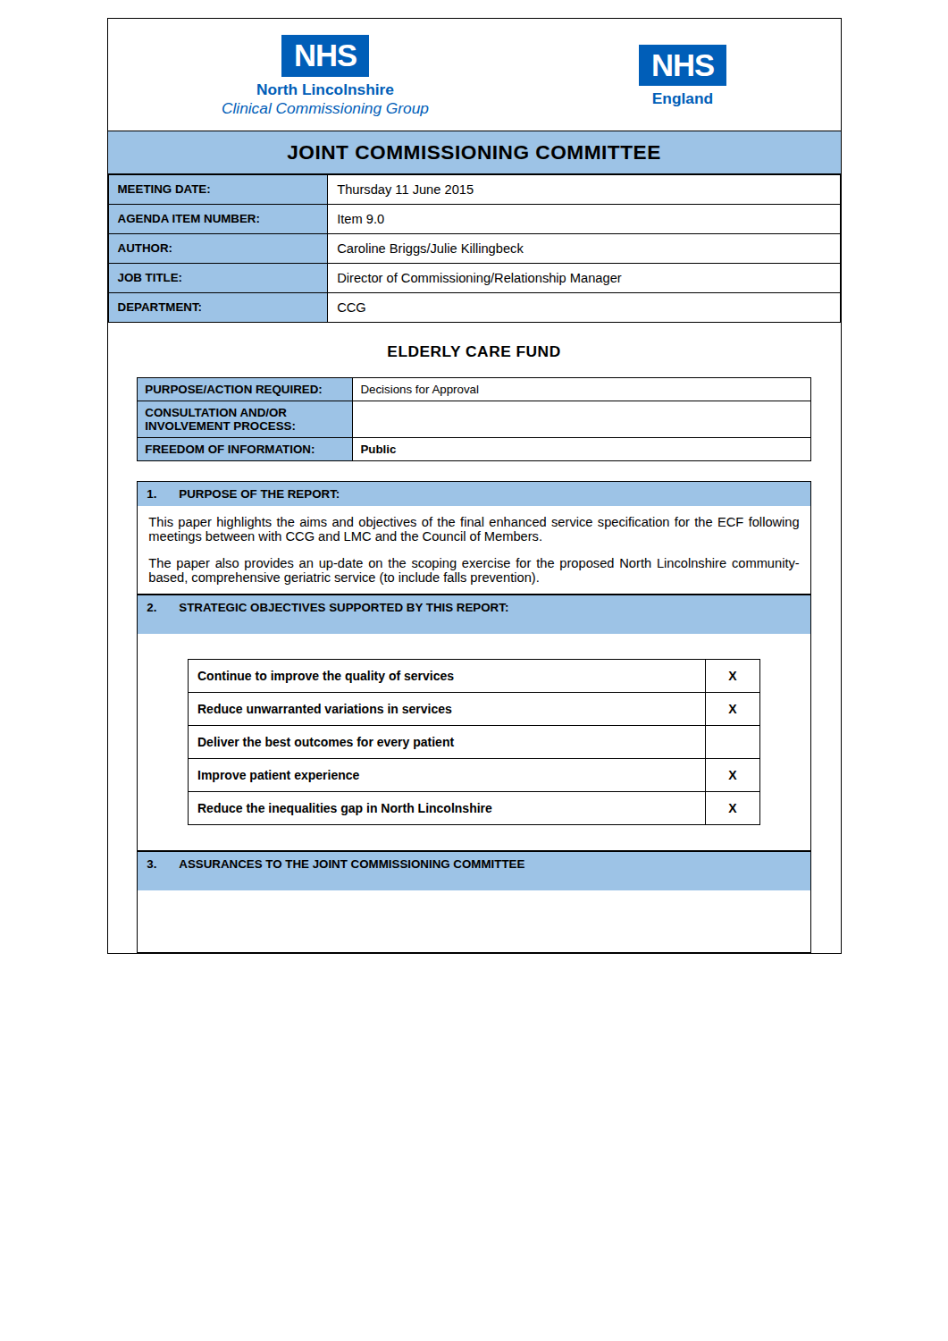NHS
North Lincolnshire
Clinical Commissioning Group
NHS
England
JOINT COMMISSIONING COMMITTEE
| MEETING DATE: | Thursday 11 June 2015 |
| AGENDA ITEM NUMBER: | Item 9.0 |
| AUTHOR: | Caroline Briggs/Julie Killingbeck |
| JOB TITLE: | Director of Commissioning/Relationship Manager |
| DEPARTMENT: | CCG |
ELDERLY CARE FUND
| PURPOSE/ACTION REQUIRED: | Decisions for Approval |
| CONSULTATION AND/OR INVOLVEMENT PROCESS: | |
| FREEDOM OF INFORMATION: | Public |
1. PURPOSE OF THE REPORT:
This paper highlights the aims and objectives of the final enhanced service specification for the ECF following meetings between with CCG and LMC and the Council of Members.
The paper also provides an up-date on the scoping exercise for the proposed North Lincolnshire community-based, comprehensive geriatric service (to include falls prevention).
2. STRATEGIC OBJECTIVES SUPPORTED BY THIS REPORT:
| Continue to improve the quality of services | X |
| Reduce unwarranted variations in services | X |
| Deliver the best outcomes for every patient | |
| Improve patient experience | X |
| Reduce the inequalities gap in North Lincolnshire | X |
3. ASSURANCES TO THE JOINT COMMISSIONING COMMITTEE